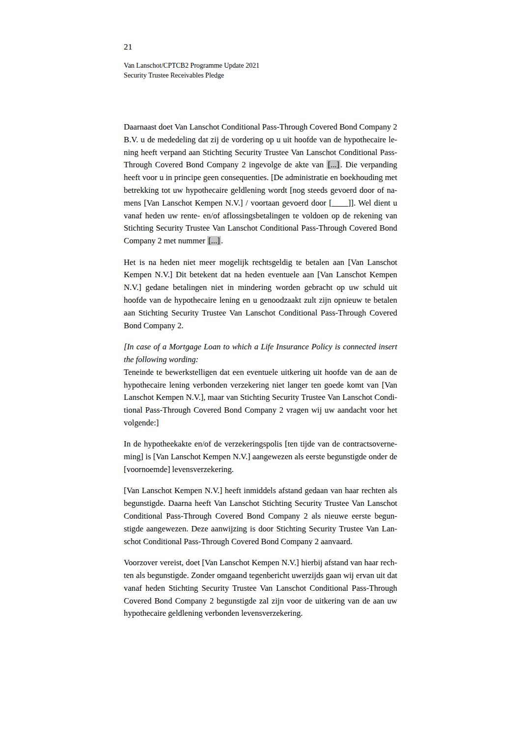21
Van Lanschot/CPTCB2 Programme Update 2021
Security Trustee Receivables Pledge
Daarnaast doet Van Lanschot Conditional Pass-Through Covered Bond Company 2 B.V. u de mededeling dat zij de vordering op u uit hoofde van de hypothecaire lening heeft verpand aan Stichting Security Trustee Van Lanschot Conditional Pass-Through Covered Bond Company 2 ingevolge de akte van [...]. Die verpanding heeft voor u in principe geen consequenties. [De administratie en boekhouding met betrekking tot uw hypothecaire geldlening wordt [nog steeds gevoerd door of namens [Van Lanschot Kempen N.V.] / voortaan gevoerd door [____]]. Wel dient u vanaf heden uw rente- en/of aflossingsbetalingen te voldoen op de rekening van Stichting Security Trustee Van Lanschot Conditional Pass-Through Covered Bond Company 2 met nummer [...].
Het is na heden niet meer mogelijk rechtsgeldig te betalen aan [Van Lanschot Kempen N.V.] Dit betekent dat na heden eventuele aan [Van Lanschot Kempen N.V.] gedane betalingen niet in mindering worden gebracht op uw schuld uit hoofde van de hypothecaire lening en u genoodzaakt zult zijn opnieuw te betalen aan Stichting Security Trustee Van Lanschot Conditional Pass-Through Covered Bond Company 2.
[In case of a Mortgage Loan to which a Life Insurance Policy is connected insert the following wording:
Teneinde te bewerkstelligen dat een eventuele uitkering uit hoofde van de aan de hypothecaire lening verbonden verzekering niet langer ten goede komt van [Van Lanschot Kempen N.V.], maar van Stichting Security Trustee Van Lanschot Conditional Pass-Through Covered Bond Company 2 vragen wij uw aandacht voor het volgende:]
In de hypotheekakte en/of de verzekeringspolis [ten tijde van de contractsoverneming] is [Van Lanschot Kempen N.V.] aangewezen als eerste begunstigde onder de [voornoemde] levensverzekering.
[Van Lanschot Kempen N.V.] heeft inmiddels afstand gedaan van haar rechten als begunstigde. Daarna heeft Van Lanschot Stichting Security Trustee Van Lanschot Conditional Pass-Through Covered Bond Company 2 als nieuwe eerste begunstigde aangewezen. Deze aanwijzing is door Stichting Security Trustee Van Lanschot Conditional Pass-Through Covered Bond Company 2 aanvaard.
Voorzover vereist, doet [Van Lanschot Kempen N.V.] hierbij afstand van haar rechten als begunstigde. Zonder omgaand tegenbericht uwerzijds gaan wij ervan uit dat vanaf heden Stichting Security Trustee Van Lanschot Conditional Pass-Through Covered Bond Company 2 begunstigde zal zijn voor de uitkering van de aan uw hypothecaire geldlening verbonden levensverzekering.